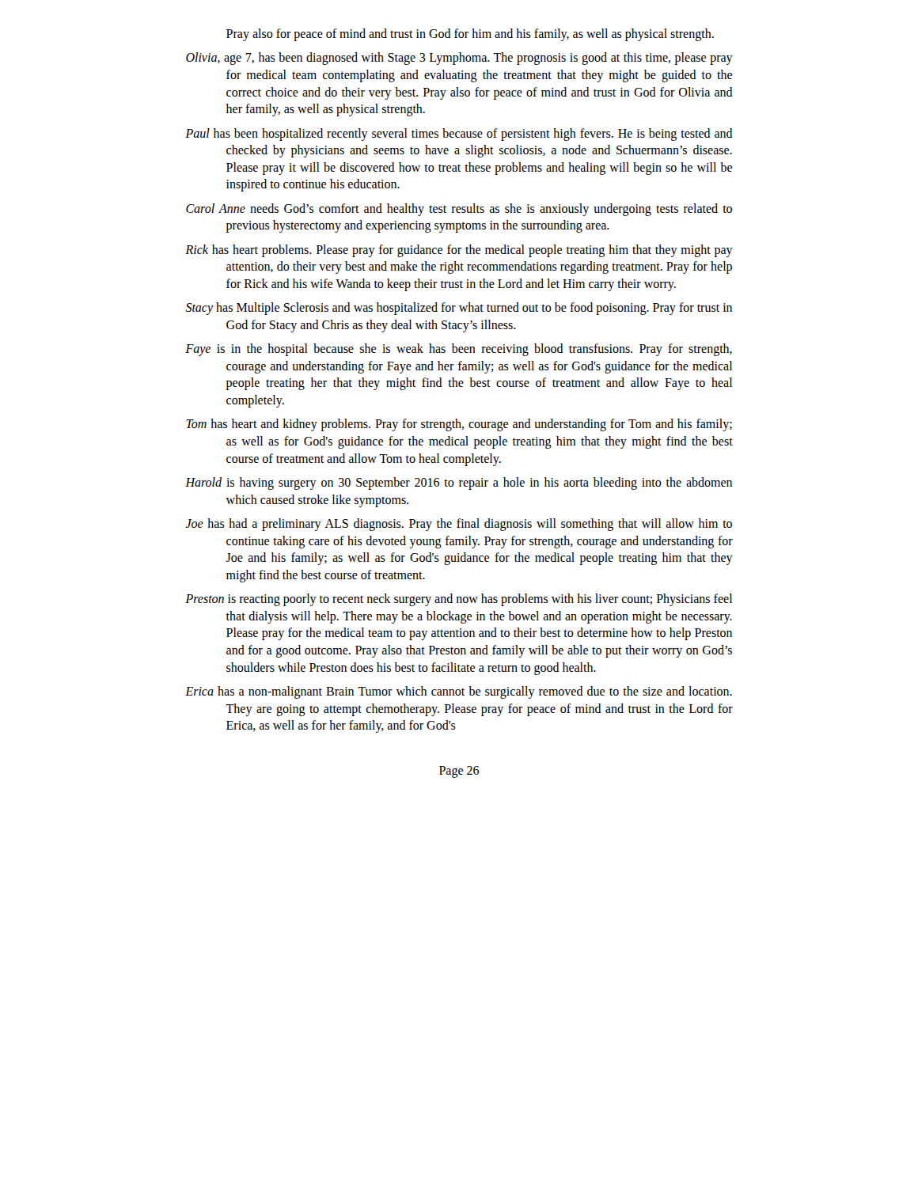Pray also for peace of mind and trust in God for him and his family, as well as physical strength.
Olivia, age 7, has been diagnosed with Stage 3 Lymphoma. The prognosis is good at this time, please pray for medical team contemplating and evaluating the treatment that they might be guided to the correct choice and do their very best. Pray also for peace of mind and trust in God for Olivia and her family, as well as physical strength.
Paul has been hospitalized recently several times because of persistent high fevers. He is being tested and checked by physicians and seems to have a slight scoliosis, a node and Schuermann’s disease. Please pray it will be discovered how to treat these problems and healing will begin so he will be inspired to continue his education.
Carol Anne needs God’s comfort and healthy test results as she is anxiously undergoing tests related to previous hysterectomy and experiencing symptoms in the surrounding area.
Rick has heart problems. Please pray for guidance for the medical people treating him that they might pay attention, do their very best and make the right recommendations regarding treatment. Pray for help for Rick and his wife Wanda to keep their trust in the Lord and let Him carry their worry.
Stacy has Multiple Sclerosis and was hospitalized for what turned out to be food poisoning. Pray for trust in God for Stacy and Chris as they deal with Stacy’s illness.
Faye is in the hospital because she is weak has been receiving blood transfusions. Pray for strength, courage and understanding for Faye and her family; as well as for God's guidance for the medical people treating her that they might find the best course of treatment and allow Faye to heal completely.
Tom has heart and kidney problems. Pray for strength, courage and understanding for Tom and his family; as well as for God's guidance for the medical people treating him that they might find the best course of treatment and allow Tom to heal completely.
Harold is having surgery on 30 September 2016 to repair a hole in his aorta bleeding into the abdomen which caused stroke like symptoms.
Joe has had a preliminary ALS diagnosis. Pray the final diagnosis will something that will allow him to continue taking care of his devoted young family. Pray for strength, courage and understanding for Joe and his family; as well as for God's guidance for the medical people treating him that they might find the best course of treatment.
Preston is reacting poorly to recent neck surgery and now has problems with his liver count; Physicians feel that dialysis will help. There may be a blockage in the bowel and an operation might be necessary. Please pray for the medical team to pay attention and to their best to determine how to help Preston and for a good outcome. Pray also that Preston and family will be able to put their worry on God’s shoulders while Preston does his best to facilitate a return to good health.
Erica has a non-malignant Brain Tumor which cannot be surgically removed due to the size and location. They are going to attempt chemotherapy. Please pray for peace of mind and trust in the Lord for Erica, as well as for her family, and for God's
Page 26